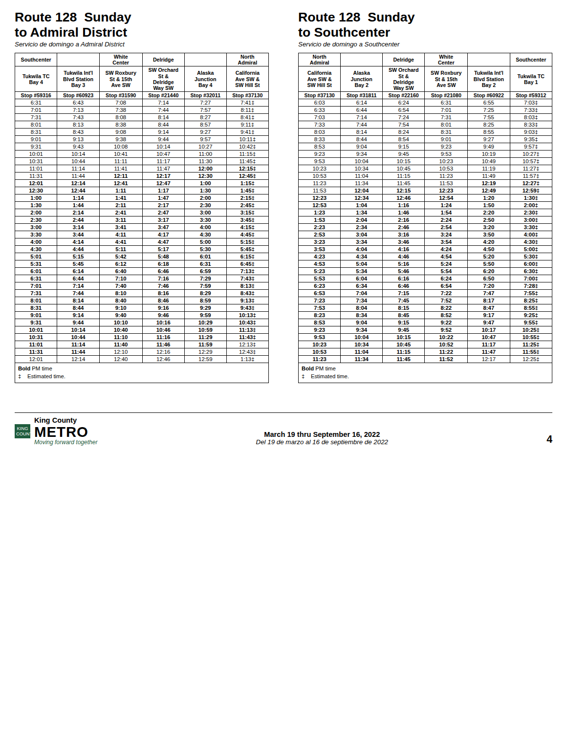Route 128 Sunday
to Admiral District
Servicio de domingo a Admiral District
| Southcenter | | White Center | Delridge | | North Admiral |
| --- | --- | --- | --- | --- | --- |
| Tukwila TC Bay 4 | Tukwila Int'l Blvd Station Bay 3 | SW Roxbury St & 15th Ave SW | SW Orchard St & Delridge Way SW | Alaska Junction Bay 4 | California Ave SW & SW Hill St |
| Stop #59316 | Stop #60923 | Stop #31590 | Stop #21440 | Stop #32011 | Stop #37130 |
| 6:31 | 6:43 | 7:08 | 7:14 | 7:27 | 7:41‡ |
| 7:01 | 7:13 | 7:38 | 7:44 | 7:57 | 8:11‡ |
| 7:31 | 7:43 | 8:08 | 8:14 | 8:27 | 8:41‡ |
| 8:01 | 8:13 | 8:38 | 8:44 | 8:57 | 9:11‡ |
| 8:31 | 8:43 | 9:08 | 9:14 | 9:27 | 9:41‡ |
| 9:01 | 9:13 | 9:38 | 9:44 | 9:57 | 10:11‡ |
| 9:31 | 9:43 | 10:08 | 10:14 | 10:27 | 10:42‡ |
| 10:01 | 10:14 | 10:41 | 10:47 | 11:00 | 11:15‡ |
| 10:31 | 10:44 | 11:11 | 11:17 | 11:30 | 11:45‡ |
| 11:01 | 11:14 | 11:41 | 11:47 | 12:00 | 12:15‡ |
| 11:31 | 11:44 | 12:11 | 12:17 | 12:30 | 12:45‡ |
| 12:01 | 12:14 | 12:41 | 12:47 | 1:00 | 1:15‡ |
| 12:30 | 12:44 | 1:11 | 1:17 | 1:30 | 1:45‡ |
| 1:00 | 1:14 | 1:41 | 1:47 | 2:00 | 2:15‡ |
| 1:30 | 1:44 | 2:11 | 2:17 | 2:30 | 2:45‡ |
| 2:00 | 2:14 | 2:41 | 2:47 | 3:00 | 3:15‡ |
| 2:30 | 2:44 | 3:11 | 3:17 | 3:30 | 3:45‡ |
| 3:00 | 3:14 | 3:41 | 3:47 | 4:00 | 4:15‡ |
| 3:30 | 3:44 | 4:11 | 4:17 | 4:30 | 4:45‡ |
| 4:00 | 4:14 | 4:41 | 4:47 | 5:00 | 5:15‡ |
| 4:30 | 4:44 | 5:11 | 5:17 | 5:30 | 5:45‡ |
| 5:01 | 5:15 | 5:42 | 5:48 | 6:01 | 6:15‡ |
| 5:31 | 5:45 | 6:12 | 6:18 | 6:31 | 6:45‡ |
| 6:01 | 6:14 | 6:40 | 6:46 | 6:59 | 7:13‡ |
| 6:31 | 6:44 | 7:10 | 7:16 | 7:29 | 7:43‡ |
| 7:01 | 7:14 | 7:40 | 7:46 | 7:59 | 8:13‡ |
| 7:31 | 7:44 | 8:10 | 8:16 | 8:29 | 8:43‡ |
| 8:01 | 8:14 | 8:40 | 8:46 | 8:59 | 9:13‡ |
| 8:31 | 8:44 | 9:10 | 9:16 | 9:29 | 9:43‡ |
| 9:01 | 9:14 | 9:40 | 9:46 | 9:59 | 10:13‡ |
| 9:31 | 9:44 | 10:10 | 10:16 | 10:29 | 10:43‡ |
| 10:01 | 10:14 | 10:40 | 10:46 | 10:59 | 11:13‡ |
| 10:31 | 10:44 | 11:10 | 11:16 | 11:29 | 11:43‡ |
| 11:01 | 11:14 | 11:40 | 11:46 | 11:59 | 12:13‡ |
| 11:31 | 11:44 | 12:10 | 12:16 | 12:29 | 12:43‡ |
| 12:01 | 12:14 | 12:40 | 12:46 | 12:59 | 1:13‡ |
Bold PM time
‡ Estimated time.
Route 128 Sunday
to Southcenter
Servicio de domingo a Southcenter
| North Admiral | | Delridge | White Center | | Southcenter |
| --- | --- | --- | --- | --- | --- |
| California Ave SW & SW Hill St | Alaska Junction Bay 2 | SW Orchard St & Delridge Way SW | SW Roxbury St & 15th Ave SW | Tukwila Int'l Blvd Station Bay 2 | Tukwila TC Bay 1 |
| Stop #37130 | Stop #31811 | Stop #22160 | Stop #21080 | Stop #60922 | Stop #59312 |
| 6:03 | 6:14 | 6:24 | 6:31 | 6:55 | 7:03‡ |
| 6:33 | 6:44 | 6:54 | 7:01 | 7:25 | 7:33‡ |
| 7:03 | 7:14 | 7:24 | 7:31 | 7:55 | 8:03‡ |
| 7:33 | 7:44 | 7:54 | 8:01 | 8:25 | 8:33‡ |
| 8:03 | 8:14 | 8:24 | 8:31 | 8:55 | 9:03‡ |
| 8:33 | 8:44 | 8:54 | 9:01 | 9:27 | 9:35‡ |
| 8:53 | 9:04 | 9:15 | 9:23 | 9:49 | 9:57‡ |
| 9:23 | 9:34 | 9:45 | 9:53 | 10:19 | 10:27‡ |
| 9:53 | 10:04 | 10:15 | 10:23 | 10:49 | 10:57‡ |
| 10:23 | 10:34 | 10:45 | 10:53 | 11:19 | 11:27‡ |
| 10:53 | 11:04 | 11:15 | 11:23 | 11:49 | 11:57‡ |
| 11:23 | 11:34 | 11:45 | 11:53 | 12:19 | 12:27‡ |
| 11:53 | 12:04 | 12:15 | 12:23 | 12:49 | 12:59‡ |
| 12:23 | 12:34 | 12:46 | 12:54 | 1:20 | 1:30‡ |
| 12:53 | 1:04 | 1:16 | 1:24 | 1:50 | 2:00‡ |
| 1:23 | 1:34 | 1:46 | 1:54 | 2:20 | 2:30‡ |
| 1:53 | 2:04 | 2:16 | 2:24 | 2:50 | 3:00‡ |
| 2:23 | 2:34 | 2:46 | 2:54 | 3:20 | 3:30‡ |
| 2:53 | 3:04 | 3:16 | 3:24 | 3:50 | 4:00‡ |
| 3:23 | 3:34 | 3:46 | 3:54 | 4:20 | 4:30‡ |
| 3:53 | 4:04 | 4:16 | 4:24 | 4:50 | 5:00‡ |
| 4:23 | 4:34 | 4:46 | 4:54 | 5:20 | 5:30‡ |
| 4:53 | 5:04 | 5:16 | 5:24 | 5:50 | 6:00‡ |
| 5:23 | 5:34 | 5:46 | 5:54 | 6:20 | 6:30‡ |
| 5:53 | 6:04 | 6:16 | 6:24 | 6:50 | 7:00‡ |
| 6:23 | 6:34 | 6:46 | 6:54 | 7:20 | 7:28‡ |
| 6:53 | 7:04 | 7:15 | 7:22 | 7:47 | 7:55‡ |
| 7:23 | 7:34 | 7:45 | 7:52 | 8:17 | 8:25‡ |
| 7:53 | 8:04 | 8:15 | 8:22 | 8:47 | 8:55‡ |
| 8:23 | 8:34 | 8:45 | 8:52 | 9:17 | 9:25‡ |
| 8:53 | 9:04 | 9:15 | 9:22 | 9:47 | 9:55‡ |
| 9:23 | 9:34 | 9:45 | 9:52 | 10:17 | 10:25‡ |
| 9:53 | 10:04 | 10:15 | 10:22 | 10:47 | 10:55‡ |
| 10:23 | 10:34 | 10:45 | 10:52 | 11:17 | 11:25‡ |
| 10:53 | 11:04 | 11:15 | 11:22 | 11:47 | 11:55‡ |
| 11:23 | 11:34 | 11:45 | 11:52 | 12:17 | 12:25‡ |
Bold PM time
‡ Estimated time.
KING
COUNTY
King County
METRO
Moving forward together
March 19 thru September 16, 2022
Del 19 de marzo al 16 de septiembre de 2022
4